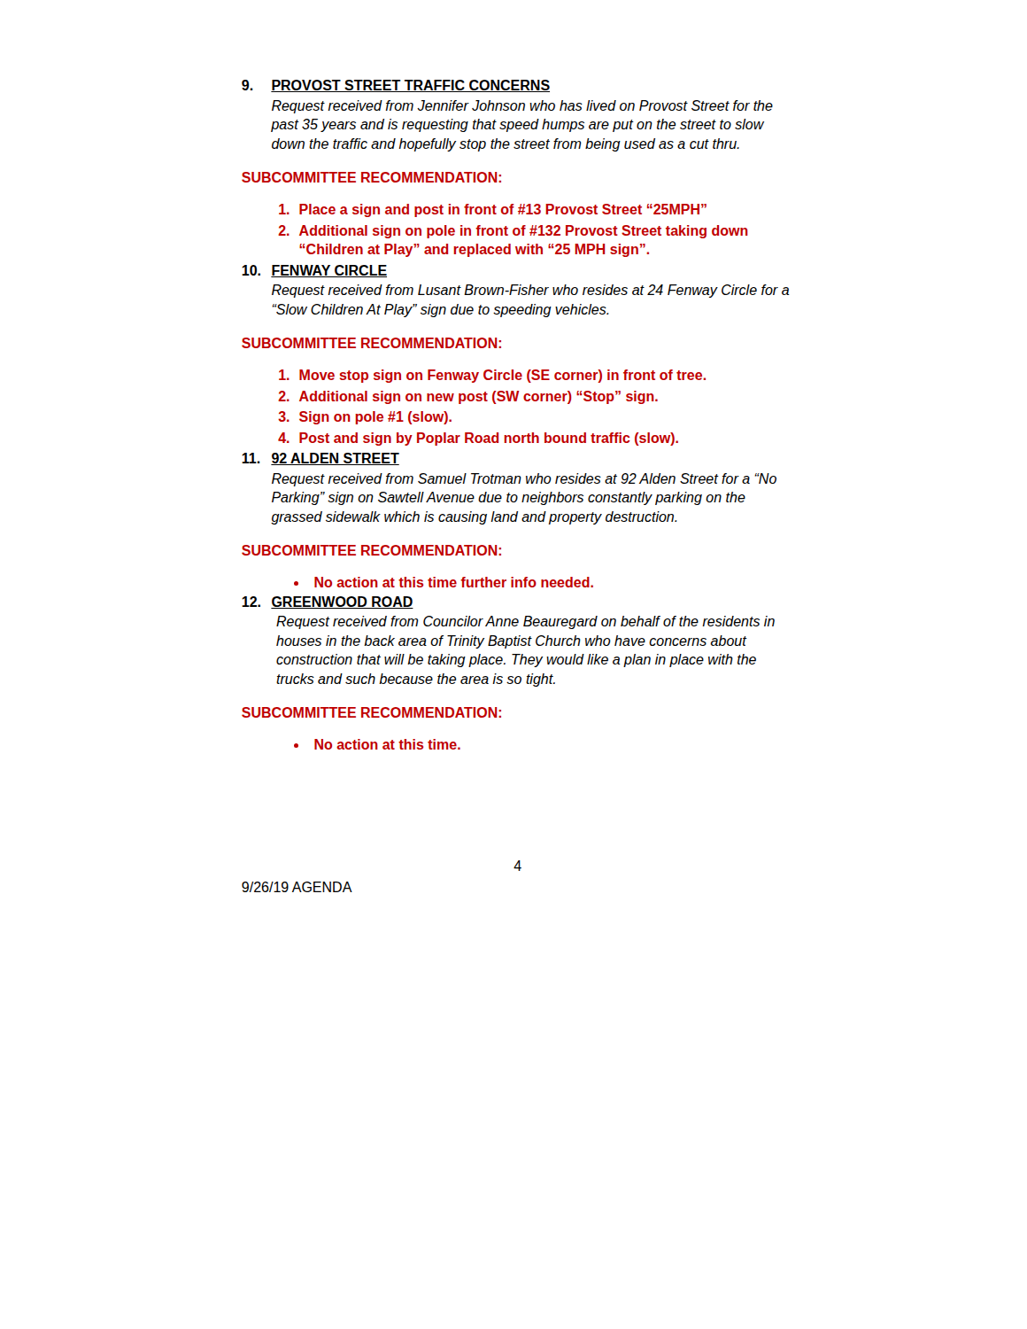9. Provost Street Traffic Concerns
Request received from Jennifer Johnson who has lived on Provost Street for the past 35 years and is requesting that speed humps are put on the street to slow down the traffic and hopefully stop the street from being used as a cut thru.
Subcommittee Recommendation:
Place a sign and post in front of #13 Provost Street “25MPH”
Additional sign on pole in front of #132 Provost Street taking down “Children at Play” and replaced with “25 MPH sign”.
10. Fenway Circle
Request received from Lusant Brown-Fisher who resides at 24 Fenway Circle for a “Slow Children At Play” sign due to speeding vehicles.
Subcommittee Recommendation:
Move stop sign on Fenway Circle (SE corner) in front of tree.
Additional sign on new post (SW corner) “Stop” sign.
Sign on pole #1 (slow).
Post and sign by Poplar Road north bound traffic (slow).
11. 92 Alden Street
Request received from Samuel Trotman who resides at 92 Alden Street for a “No Parking” sign on Sawtell Avenue due to neighbors constantly parking on the grassed sidewalk which is causing land and property destruction.
Subcommittee Recommendation:
No action at this time further info needed.
12. Greenwood Road
Request received from Councilor Anne Beauregard on behalf of the residents in houses in the back area of Trinity Baptist Church who have concerns about construction that will be taking place. They would like a plan in place with the trucks and such because the area is so tight.
Subcommittee Recommendation:
No action at this time.
4
9/26/19 AGENDA